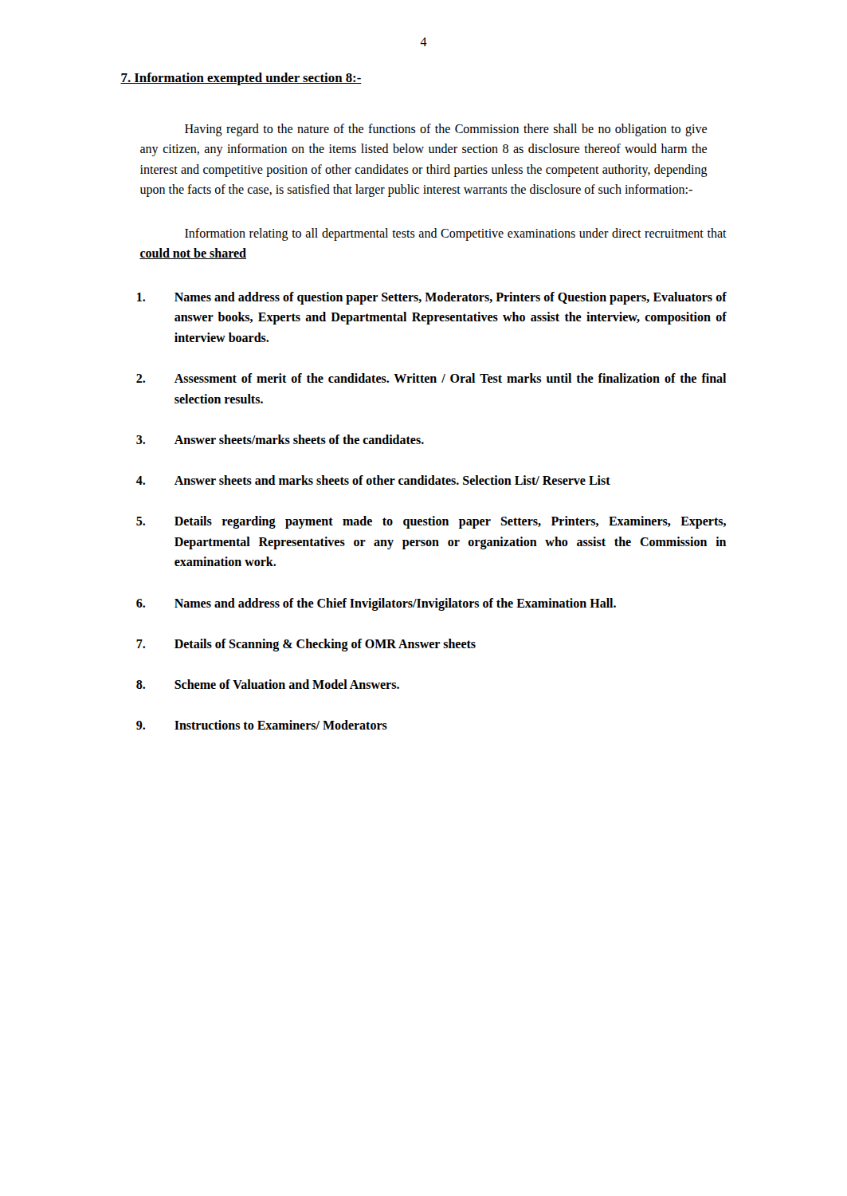4
7. Information exempted under section 8:-
Having regard to the nature of the functions of the Commission there shall be no obligation to give any citizen, any information on the items listed below under section 8 as disclosure thereof would harm the interest and competitive position of other candidates or third parties unless the competent authority, depending upon the facts of the case, is satisfied that larger public interest warrants the disclosure of such information:-
Information relating to all departmental tests and Competitive examinations under direct recruitment that could not be shared
Names and address of question paper Setters, Moderators, Printers of Question papers, Evaluators of answer books, Experts and Departmental Representatives who assist the interview, composition of interview boards.
Assessment of merit of the candidates. Written / Oral Test marks until the finalization of the final selection results.
Answer sheets/marks sheets of the candidates.
Answer sheets and marks sheets of other candidates. Selection List/ Reserve List
Details regarding payment made to question paper Setters, Printers, Examiners, Experts, Departmental Representatives or any person or organization who assist the Commission in examination work.
Names and address of the Chief Invigilators/Invigilators of the Examination Hall.
Details of Scanning & Checking of OMR Answer sheets
Scheme of Valuation and Model Answers.
Instructions to Examiners/ Moderators